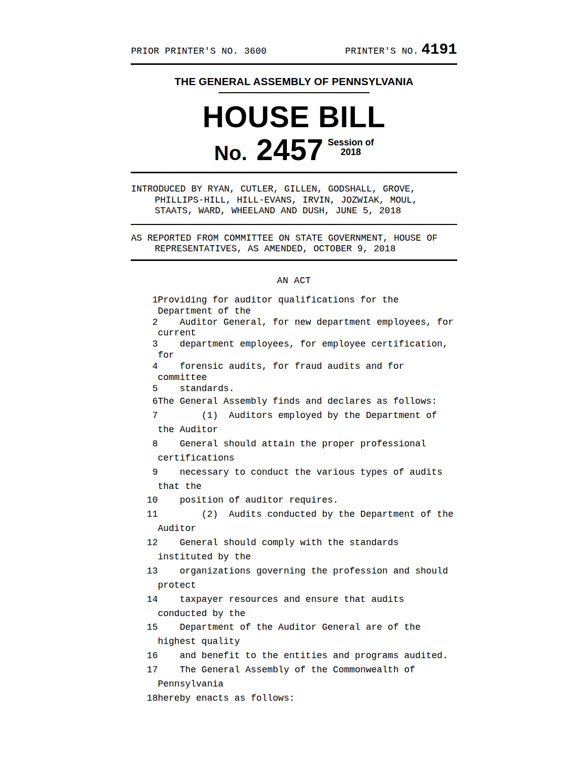PRIOR PRINTER'S NO. 3600 PRINTER'S NO.4191
THE GENERAL ASSEMBLY OF PENNSYLVANIA
HOUSE BILL
No. 2457 Session of2018
INTRODUCED BY RYAN, CUTLER, GILLEN, GODSHALL, GROVE, PHILLIPS-HILL, HILL-EVANS, IRVIN, JOZWIAK, MOUL, STAATS, WARD, WHEELAND AND DUSH, JUNE 5, 2018
AS REPORTED FROM COMMITTEE ON STATE GOVERNMENT, HOUSE OF REPRESENTATIVES, AS AMENDED, OCTOBER 9, 2018
AN ACT
| 1 | Providing for auditor qualifications for the Department of the |
| 2 | Auditor General, for new department employees, for current |
| 3 | department employees, for employee certification, for |
| 4 | forensic audits, for fraud audits and for committee |
| 5 | standards. |
| 6 | The General Assembly finds and declares as follows: |
| 7 | (1) Auditors employed by the Department of the Auditor |
| 8 | General should attain the proper professional certifications |
| 9 | necessary to conduct the various types of audits that the |
| 10 | position of auditor requires. |
| 11 | (2) Audits conducted by the Department of the Auditor |
| 12 | General should comply with the standards instituted by the |
| 13 | organizations governing the profession and should protect |
| 14 | taxpayer resources and ensure that audits conducted by the |
| 15 | Department of the Auditor General are of the highest quality |
| 16 | and benefit to the entities and programs audited. |
| 17 | The General Assembly of the Commonwealth of Pennsylvania |
| 18 | hereby enacts as follows: |